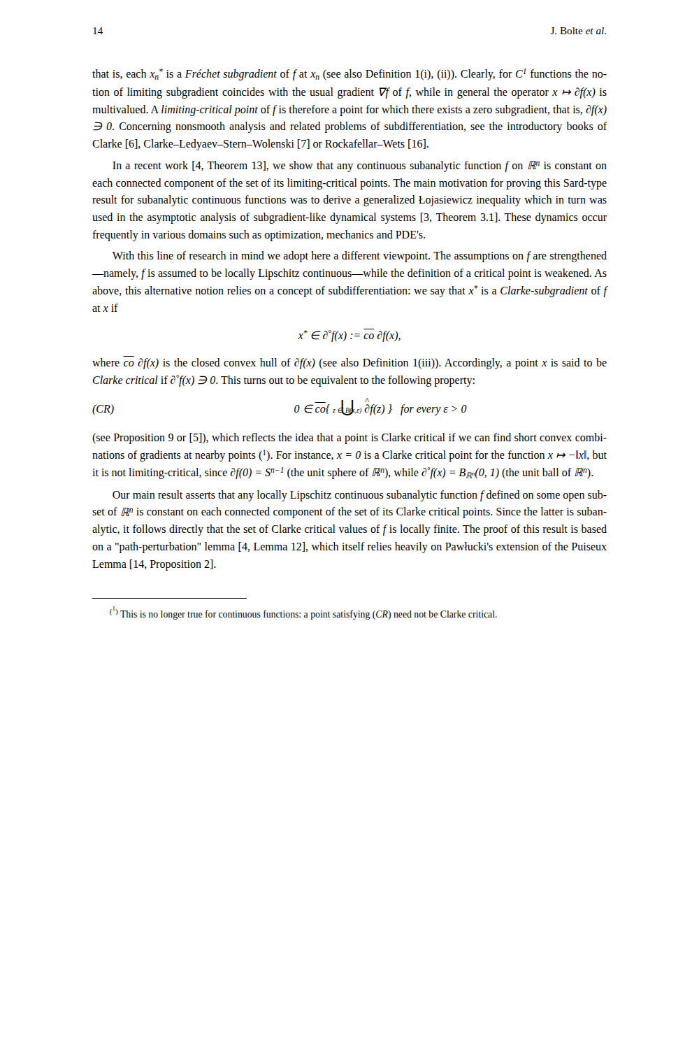14 J. Bolte et al.
that is, each xn* is a Fréchet subgradient of f at xn (see also Definition 1(i), (ii)). Clearly, for C1 functions the notion of limiting subgradient coincides with the usual gradient ∇f of f, while in general the operator x ↦ ∂f(x) is multivalued. A limiting-critical point of f is therefore a point for which there exists a zero subgradient, that is, ∂f(x) ∋ 0. Concerning nonsmooth analysis and related problems of subdifferentiation, see the introductory books of Clarke [6], Clarke–Ledyaev–Stern–Wolenski [7] or Rockafellar–Wets [16].
In a recent work [4, Theorem 13], we show that any continuous subanalytic function f on ℝn is constant on each connected component of the set of its limiting-critical points. The main motivation for proving this Sard-type result for subanalytic continuous functions was to derive a generalized Łojasiewicz inequality which in turn was used in the asymptotic analysis of subgradient-like dynamical systems [3, Theorem 3.1]. These dynamics occur frequently in various domains such as optimization, mechanics and PDE's.
With this line of research in mind we adopt here a different viewpoint. The assumptions on f are strengthened—namely, f is assumed to be locally Lipschitz continuous—while the definition of a critical point is weakened. As above, this alternative notion relies on a concept of subdifferentiation: we say that x* is a Clarke-subgradient of f at x if
x* ∈ ∂°f(x) := co ∂f(x),
where co ∂f(x) is the closed convex hull of ∂f(x) (see also Definition 1(iii)). Accordingly, a point x is said to be Clarke critical if ∂°f(x) ∋ 0. This turns out to be equivalent to the following property:
(CR) 0 ∈ co{ ⋃z ∈ B(x,ε) ^∂f(z) } for every ε > 0
(see Proposition 9 or [5]), which reflects the idea that a point is Clarke critical if we can find short convex combinations of gradients at nearby points (1). For instance, x = 0 is a Clarke critical point for the function x ↦ −‖x‖, but it is not limiting-critical, since ∂f(0) = Sn−1 (the unit sphere of ℝn), while ∂°f(x) = Bℝn(0, 1) (the unit ball of ℝn).
Our main result asserts that any locally Lipschitz continuous subanalytic function f defined on some open subset of ℝn is constant on each connected component of the set of its Clarke critical points. Since the latter is subanalytic, it follows directly that the set of Clarke critical values of f is locally finite. The proof of this result is based on a "path-perturbation" lemma [4, Lemma 12], which itself relies heavily on Pawłucki's extension of the Puiseux Lemma [14, Proposition 2].
(1) This is no longer true for continuous functions: a point satisfying (CR) need not be Clarke critical.